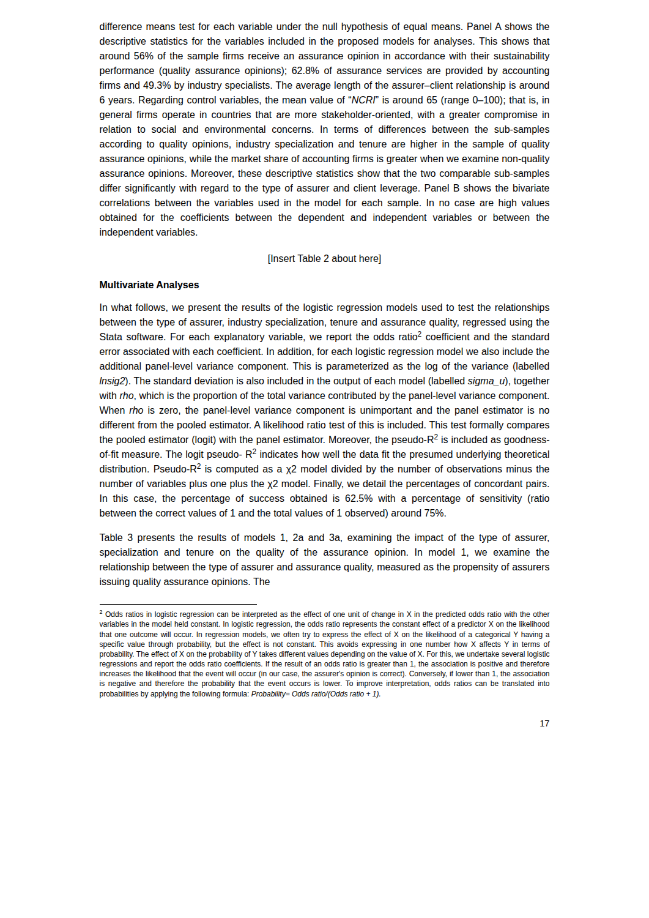difference means test for each variable under the null hypothesis of equal means. Panel A shows the descriptive statistics for the variables included in the proposed models for analyses. This shows that around 56% of the sample firms receive an assurance opinion in accordance with their sustainability performance (quality assurance opinions); 62.8% of assurance services are provided by accounting firms and 49.3% by industry specialists. The average length of the assurer–client relationship is around 6 years. Regarding control variables, the mean value of “NCRI” is around 65 (range 0–100); that is, in general firms operate in countries that are more stakeholder-oriented, with a greater compromise in relation to social and environmental concerns. In terms of differences between the sub-samples according to quality opinions, industry specialization and tenure are higher in the sample of quality assurance opinions, while the market share of accounting firms is greater when we examine non-quality assurance opinions. Moreover, these descriptive statistics show that the two comparable sub-samples differ significantly with regard to the type of assurer and client leverage. Panel B shows the bivariate correlations between the variables used in the model for each sample. In no case are high values obtained for the coefficients between the dependent and independent variables or between the independent variables.
[Insert Table 2 about here]
Multivariate Analyses
In what follows, we present the results of the logistic regression models used to test the relationships between the type of assurer, industry specialization, tenure and assurance quality, regressed using the Stata software. For each explanatory variable, we report the odds ratio2 coefficient and the standard error associated with each coefficient. In addition, for each logistic regression model we also include the additional panel-level variance component. This is parameterized as the log of the variance (labelled lnsig2). The standard deviation is also included in the output of each model (labelled sigma_u), together with rho, which is the proportion of the total variance contributed by the panel-level variance component. When rho is zero, the panel-level variance component is unimportant and the panel estimator is no different from the pooled estimator. A likelihood ratio test of this is included. This test formally compares the pooled estimator (logit) with the panel estimator. Moreover, the pseudo-R2 is included as goodness-of-fit measure. The logit pseudo- R2 indicates how well the data fit the presumed underlying theoretical distribution. Pseudo-R2 is computed as a χ2 model divided by the number of observations minus the number of variables plus one plus the χ2 model. Finally, we detail the percentages of concordant pairs. In this case, the percentage of success obtained is 62.5% with a percentage of sensitivity (ratio between the correct values of 1 and the total values of 1 observed) around 75%.
Table 3 presents the results of models 1, 2a and 3a, examining the impact of the type of assurer, specialization and tenure on the quality of the assurance opinion. In model 1, we examine the relationship between the type of assurer and assurance quality, measured as the propensity of assurers issuing quality assurance opinions. The
2 Odds ratios in logistic regression can be interpreted as the effect of one unit of change in X in the predicted odds ratio with the other variables in the model held constant. In logistic regression, the odds ratio represents the constant effect of a predictor X on the likelihood that one outcome will occur. In regression models, we often try to express the effect of X on the likelihood of a categorical Y having a specific value through probability, but the effect is not constant. This avoids expressing in one number how X affects Y in terms of probability. The effect of X on the probability of Y takes different values depending on the value of X. For this, we undertake several logistic regressions and report the odds ratio coefficients. If the result of an odds ratio is greater than 1, the association is positive and therefore increases the likelihood that the event will occur (in our case, the assurer's opinion is correct). Conversely, if lower than 1, the association is negative and therefore the probability that the event occurs is lower. To improve interpretation, odds ratios can be translated into probabilities by applying the following formula: Probability= Odds ratio/(Odds ratio + 1).
17